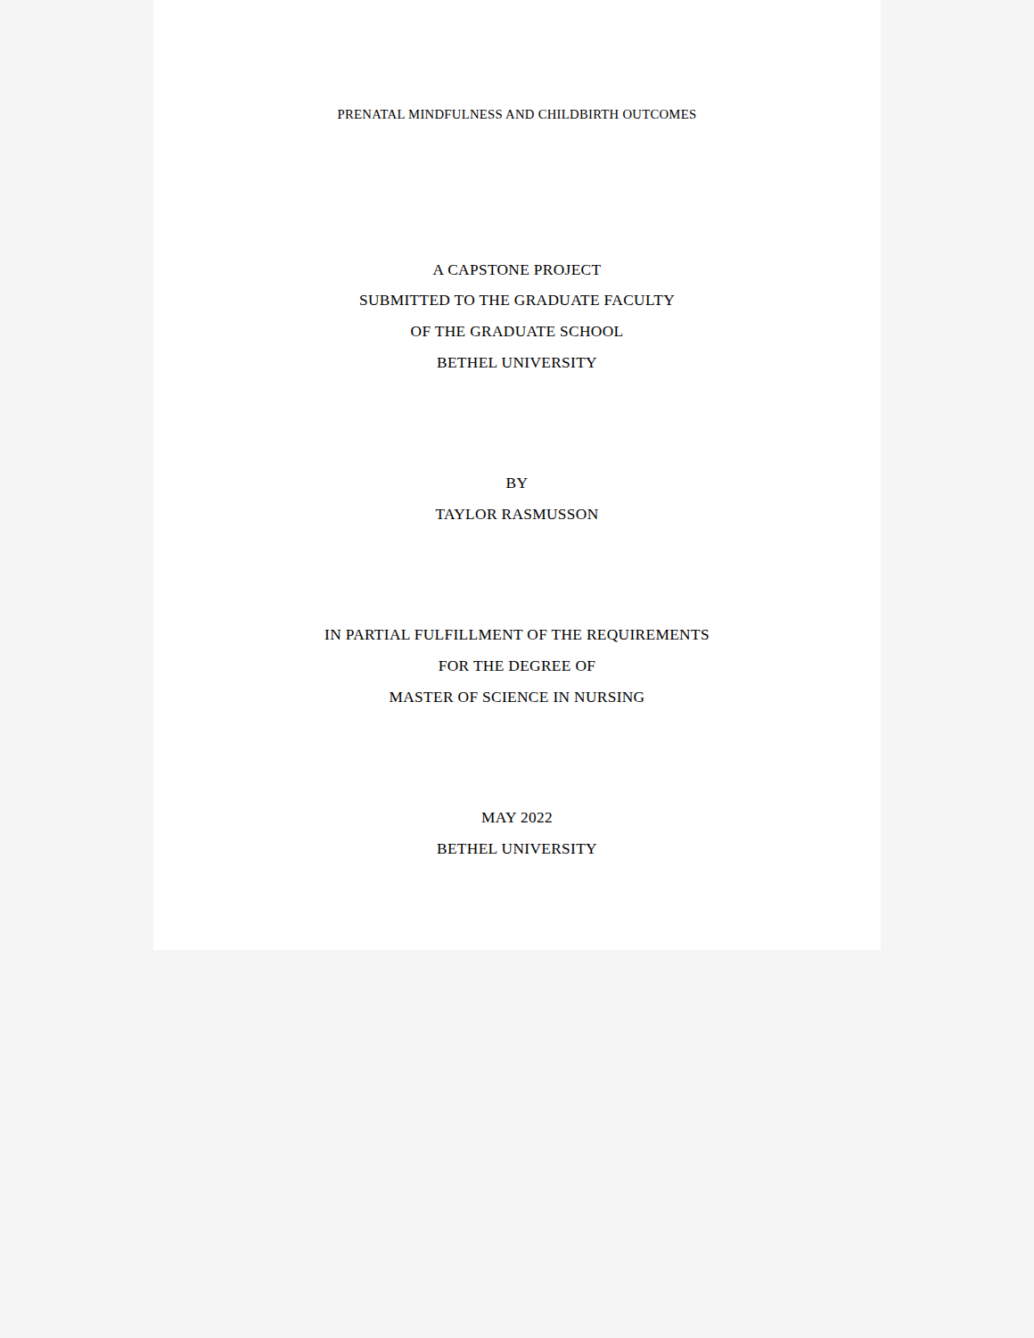PRENATAL MINDFULNESS AND CHILDBIRTH OUTCOMES
A CAPSTONE PROJECT
SUBMITTED TO THE GRADUATE FACULTY
OF THE GRADUATE SCHOOL
BETHEL UNIVERSITY
BY
TAYLOR RASMUSSON
IN PARTIAL FULFILLMENT OF THE REQUIREMENTS
FOR THE DEGREE OF
MASTER OF SCIENCE IN NURSING
MAY 2022
BETHEL UNIVERSITY